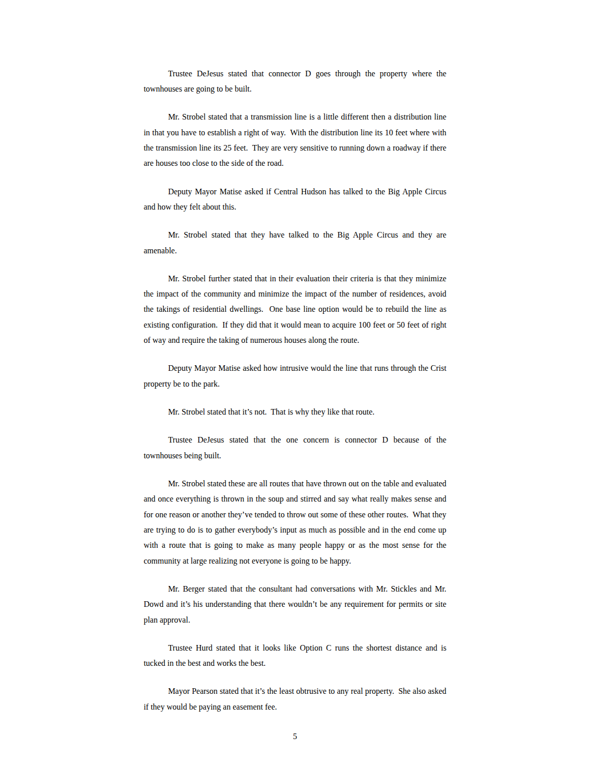Trustee DeJesus stated that connector D goes through the property where the townhouses are going to be built.
Mr. Strobel stated that a transmission line is a little different then a distribution line in that you have to establish a right of way. With the distribution line its 10 feet where with the transmission line its 25 feet. They are very sensitive to running down a roadway if there are houses too close to the side of the road.
Deputy Mayor Matise asked if Central Hudson has talked to the Big Apple Circus and how they felt about this.
Mr. Strobel stated that they have talked to the Big Apple Circus and they are amenable.
Mr. Strobel further stated that in their evaluation their criteria is that they minimize the impact of the community and minimize the impact of the number of residences, avoid the takings of residential dwellings. One base line option would be to rebuild the line as existing configuration. If they did that it would mean to acquire 100 feet or 50 feet of right of way and require the taking of numerous houses along the route.
Deputy Mayor Matise asked how intrusive would the line that runs through the Crist property be to the park.
Mr. Strobel stated that it’s not. That is why they like that route.
Trustee DeJesus stated that the one concern is connector D because of the townhouses being built.
Mr. Strobel stated these are all routes that have thrown out on the table and evaluated and once everything is thrown in the soup and stirred and say what really makes sense and for one reason or another they’ve tended to throw out some of these other routes. What they are trying to do is to gather everybody’s input as much as possible and in the end come up with a route that is going to make as many people happy or as the most sense for the community at large realizing not everyone is going to be happy.
Mr. Berger stated that the consultant had conversations with Mr. Stickles and Mr. Dowd and it’s his understanding that there wouldn’t be any requirement for permits or site plan approval.
Trustee Hurd stated that it looks like Option C runs the shortest distance and is tucked in the best and works the best.
Mayor Pearson stated that it’s the least obtrusive to any real property. She also asked if they would be paying an easement fee.
5